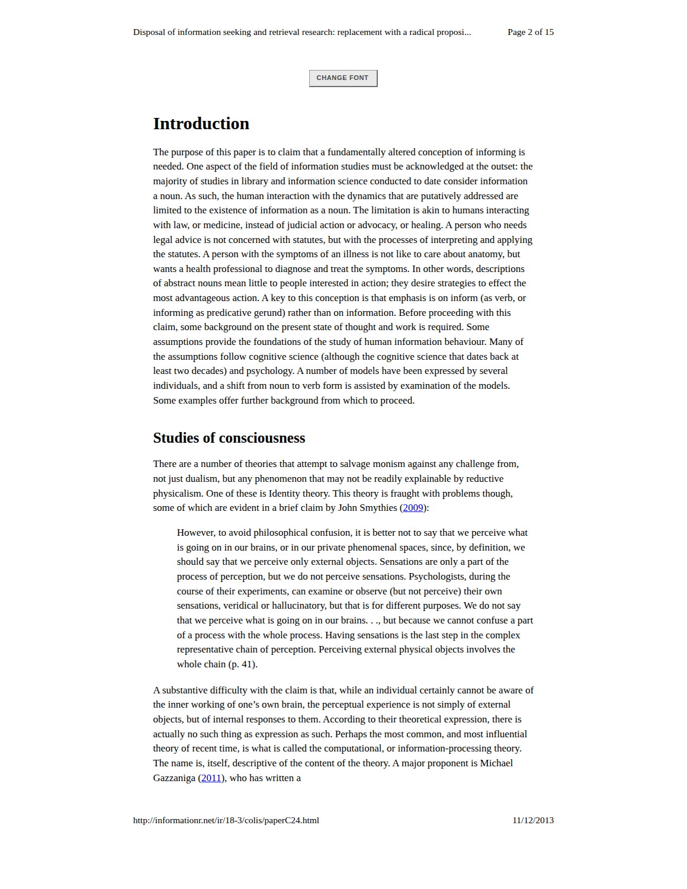Page 2 of 15 Disposal of information seeking and retrieval research: replacement with a radical proposi...
CHANGE FONT
Introduction
The purpose of this paper is to claim that a fundamentally altered conception of informing is needed. One aspect of the field of information studies must be acknowledged at the outset: the majority of studies in library and information science conducted to date consider information a noun. As such, the human interaction with the dynamics that are putatively addressed are limited to the existence of information as a noun. The limitation is akin to humans interacting with law, or medicine, instead of judicial action or advocacy, or healing. A person who needs legal advice is not concerned with statutes, but with the processes of interpreting and applying the statutes. A person with the symptoms of an illness is not like to care about anatomy, but wants a health professional to diagnose and treat the symptoms. In other words, descriptions of abstract nouns mean little to people interested in action; they desire strategies to effect the most advantageous action. A key to this conception is that emphasis is on inform (as verb, or informing as predicative gerund) rather than on information. Before proceeding with this claim, some background on the present state of thought and work is required. Some assumptions provide the foundations of the study of human information behaviour. Many of the assumptions follow cognitive science (although the cognitive science that dates back at least two decades) and psychology. A number of models have been expressed by several individuals, and a shift from noun to verb form is assisted by examination of the models. Some examples offer further background from which to proceed.
Studies of consciousness
There are a number of theories that attempt to salvage monism against any challenge from, not just dualism, but any phenomenon that may not be readily explainable by reductive physicalism. One of these is Identity theory. This theory is fraught with problems though, some of which are evident in a brief claim by John Smythies (2009):
However, to avoid philosophical confusion, it is better not to say that we perceive what is going on in our brains, or in our private phenomenal spaces, since, by definition, we should say that we perceive only external objects. Sensations are only a part of the process of perception, but we do not perceive sensations. Psychologists, during the course of their experiments, can examine or observe (but not perceive) their own sensations, veridical or hallucinatory, but that is for different purposes. We do not say that we perceive what is going on in our brains. . ., but because we cannot confuse a part of a process with the whole process. Having sensations is the last step in the complex representative chain of perception. Perceiving external physical objects involves the whole chain (p. 41).
A substantive difficulty with the claim is that, while an individual certainly cannot be aware of the inner working of one’s own brain, the perceptual experience is not simply of external objects, but of internal responses to them. According to their theoretical expression, there is actually no such thing as expression as such. Perhaps the most common, and most influential theory of recent time, is what is called the computational, or information-processing theory. The name is, itself, descriptive of the content of the theory. A major proponent is Michael Gazzaniga (2011), who has written a
http://informationr.net/ir/18-3/colis/paperC24.html 11/12/2013